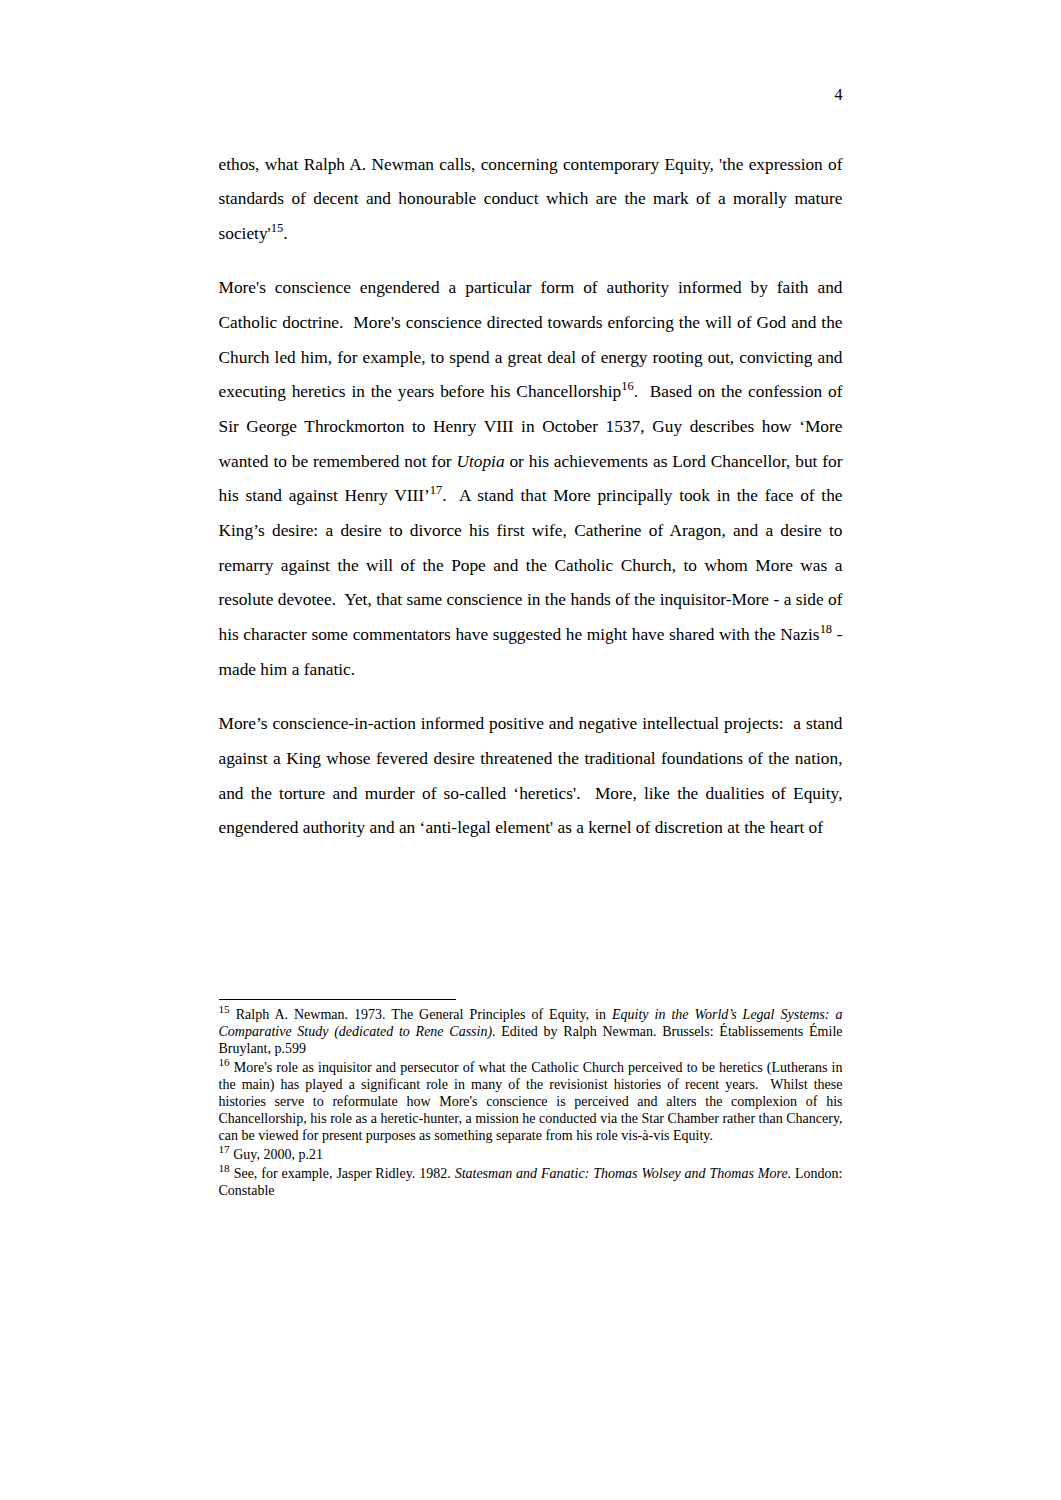4
ethos, what Ralph A. Newman calls, concerning contemporary Equity, 'the expression of standards of decent and honourable conduct which are the mark of a morally mature society'15.
More's conscience engendered a particular form of authority informed by faith and Catholic doctrine. More's conscience directed towards enforcing the will of God and the Church led him, for example, to spend a great deal of energy rooting out, convicting and executing heretics in the years before his Chancellorship16. Based on the confession of Sir George Throckmorton to Henry VIII in October 1537, Guy describes how ‘More wanted to be remembered not for Utopia or his achievements as Lord Chancellor, but for his stand against Henry VIII’17. A stand that More principally took in the face of the King’s desire: a desire to divorce his first wife, Catherine of Aragon, and a desire to remarry against the will of the Pope and the Catholic Church, to whom More was a resolute devotee. Yet, that same conscience in the hands of the inquisitor-More - a side of his character some commentators have suggested he might have shared with the Nazis18 - made him a fanatic.
More’s conscience-in-action informed positive and negative intellectual projects: a stand against a King whose fevered desire threatened the traditional foundations of the nation, and the torture and murder of so-called ‘heretics'. More, like the dualities of Equity, engendered authority and an ‘anti-legal element' as a kernel of discretion at the heart of
15 Ralph A. Newman. 1973. The General Principles of Equity, in Equity in the World’s Legal Systems: a Comparative Study (dedicated to Rene Cassin). Edited by Ralph Newman. Brussels: Établissements Émile Bruylant, p.599
16 More's role as inquisitor and persecutor of what the Catholic Church perceived to be heretics (Lutherans in the main) has played a significant role in many of the revisionist histories of recent years. Whilst these histories serve to reformulate how More's conscience is perceived and alters the complexion of his Chancellorship, his role as a heretic-hunter, a mission he conducted via the Star Chamber rather than Chancery, can be viewed for present purposes as something separate from his role vis-à-vis Equity.
17 Guy, 2000, p.21
18 See, for example, Jasper Ridley. 1982. Statesman and Fanatic: Thomas Wolsey and Thomas More. London: Constable